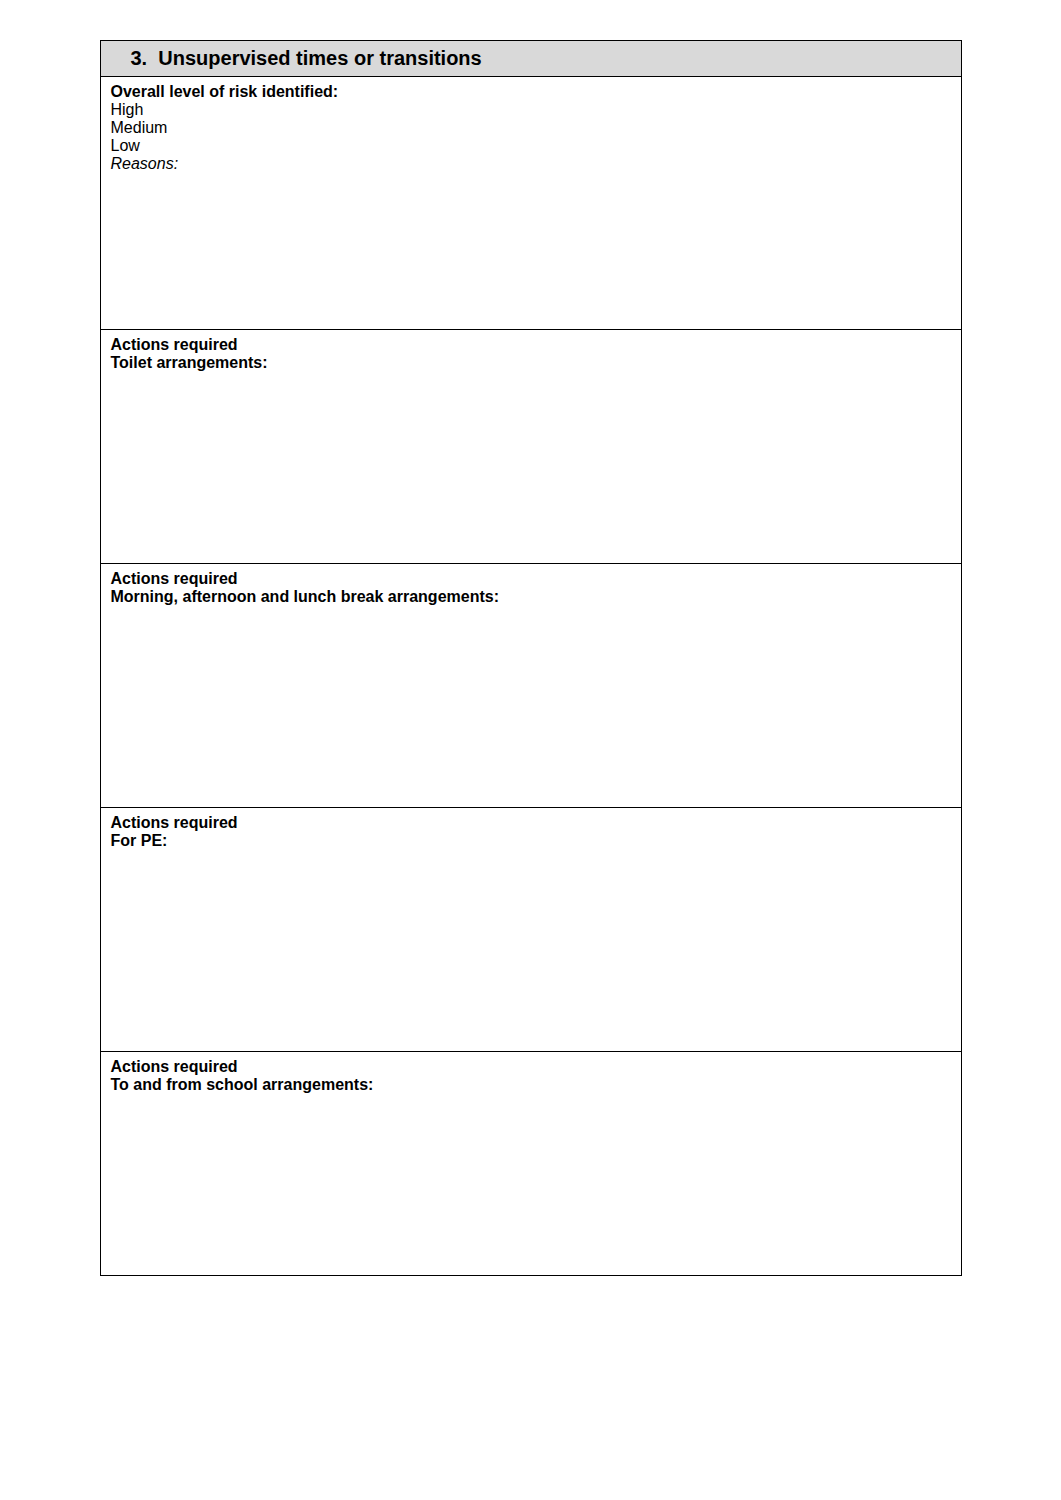3. Unsupervised times or transitions
Overall level of risk identified:
High
Medium
Low
Reasons:
Actions required
Toilet arrangements:
Actions required
Morning, afternoon and lunch break arrangements:
Actions required
For PE:
Actions required
To and from school arrangements: